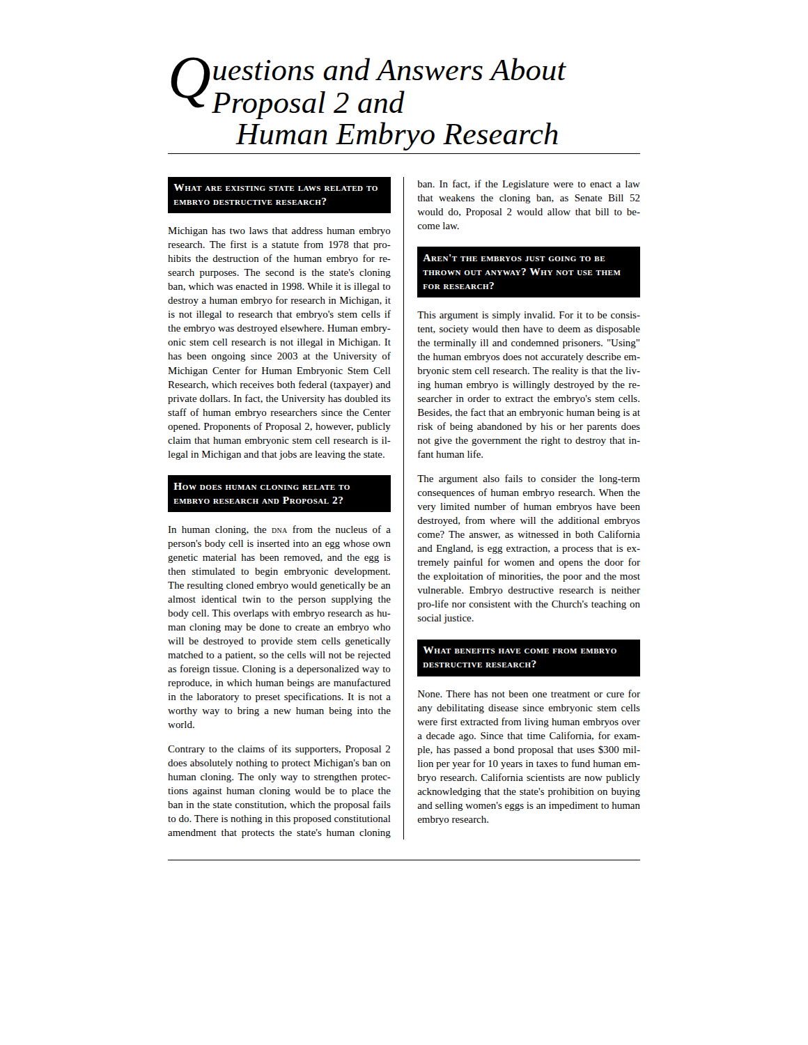Questions and Answers About Proposal 2 andHuman Embryo Research
What are existing state laws related to embryo destructive research?
Michigan has two laws that address human embryo research. The first is a statute from 1978 that prohibits the destruction of the human embryo for research purposes. The second is the state's cloning ban, which was enacted in 1998. While it is illegal to destroy a human embryo for research in Michigan, it is not illegal to research that embryo's stem cells if the embryo was destroyed elsewhere. Human embryonic stem cell research is not illegal in Michigan. It has been ongoing since 2003 at the University of Michigan Center for Human Embryonic Stem Cell Research, which receives both federal (taxpayer) and private dollars. In fact, the University has doubled its staff of human embryo researchers since the Center opened. Proponents of Proposal 2, however, publicly claim that human embryonic stem cell research is illegal in Michigan and that jobs are leaving the state.
How does human cloning relate to embryo research and Proposal 2?
In human cloning, the dna from the nucleus of a person's body cell is inserted into an egg whose own genetic material has been removed, and the egg is then stimulated to begin embryonic development. The resulting cloned embryo would genetically be an almost identical twin to the person supplying the body cell. This overlaps with embryo research as human cloning may be done to create an embryo who will be destroyed to provide stem cells genetically matched to a patient, so the cells will not be rejected as foreign tissue. Cloning is a depersonalized way to reproduce, in which human beings are manufactured in the laboratory to preset specifications. It is not a worthy way to bring a new human being into the world.
Contrary to the claims of its supporters, Proposal 2 does absolutely nothing to protect Michigan's ban on human cloning. The only way to strengthen protections against human cloning would be to place the ban in the state constitution, which the proposal fails to do. There is nothing in this proposed constitutional amendment that protects the state's human cloning ban. In fact, if the Legislature were to enact a law that weakens the cloning ban, as Senate Bill 52 would do, Proposal 2 would allow that bill to become law.
Aren't the embryos just going to be thrown out anyway? Why not use them for research?
This argument is simply invalid. For it to be consistent, society would then have to deem as disposable the terminally ill and condemned prisoners. "Using" the human embryos does not accurately describe embryonic stem cell research. The reality is that the living human embryo is willingly destroyed by the researcher in order to extract the embryo's stem cells. Besides, the fact that an embryonic human being is at risk of being abandoned by his or her parents does not give the government the right to destroy that infant human life.
The argument also fails to consider the long-term consequences of human embryo research. When the very limited number of human embryos have been destroyed, from where will the additional embryos come? The answer, as witnessed in both California and England, is egg extraction, a process that is extremely painful for women and opens the door for the exploitation of minorities, the poor and the most vulnerable. Embryo destructive research is neither pro-life nor consistent with the Church's teaching on social justice.
What benefits have come from embryo destructive research?
None. There has not been one treatment or cure for any debilitating disease since embryonic stem cells were first extracted from living human embryos over a decade ago. Since that time California, for example, has passed a bond proposal that uses $300 million per year for 10 years in taxes to fund human embryo research. California scientists are now publicly acknowledging that the state's prohibition on buying and selling women's eggs is an impediment to human embryo research.